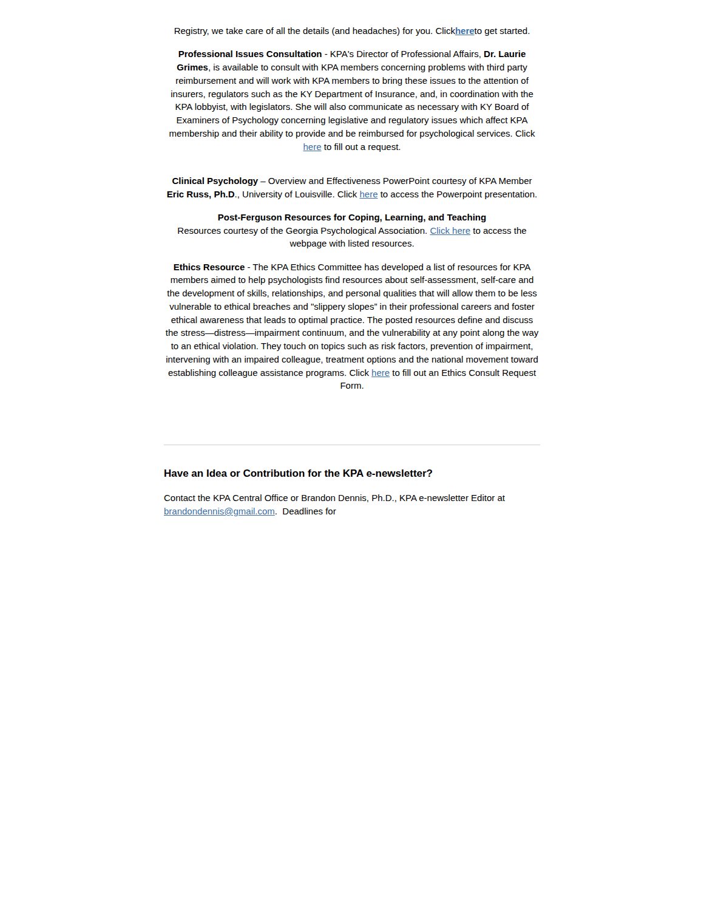Registry, we take care of all the details (and headaches) for you. Clickhereto get started.
Professional Issues Consultation - KPA's Director of Professional Affairs, Dr. Laurie Grimes, is available to consult with KPA members concerning problems with third party reimbursement and will work with KPA members to bring these issues to the attention of insurers, regulators such as the KY Department of Insurance, and, in coordination with the KPA lobbyist, with legislators. She will also communicate as necessary with KY Board of Examiners of Psychology concerning legislative and regulatory issues which affect KPA membership and their ability to provide and be reimbursed for psychological services. Click here to fill out a request.
Clinical Psychology – Overview and Effectiveness PowerPoint courtesy of KPA Member Eric Russ, Ph.D., University of Louisville. Click here to access the Powerpoint presentation.
Post-Ferguson Resources for Coping, Learning, and Teaching
Resources courtesy of the Georgia Psychological Association. Click here to access the webpage with listed resources.
Ethics Resource - The KPA Ethics Committee has developed a list of resources for KPA members aimed to help psychologists find resources about self-assessment, self-care and the development of skills, relationships, and personal qualities that will allow them to be less vulnerable to ethical breaches and "slippery slopes” in their professional careers and foster ethical awareness that leads to optimal practice. The posted resources define and discuss the stress—distress—impairment continuum, and the vulnerability at any point along the way to an ethical violation. They touch on topics such as risk factors, prevention of impairment, intervening with an impaired colleague, treatment options and the national movement toward establishing colleague assistance programs. Click here to fill out an Ethics Consult Request Form.
Have an Idea or Contribution for the KPA e-newsletter?
Contact the KPA Central Office or Brandon Dennis, Ph.D., KPA e-newsletter Editor at brandondennis@gmail.com. Deadlines for